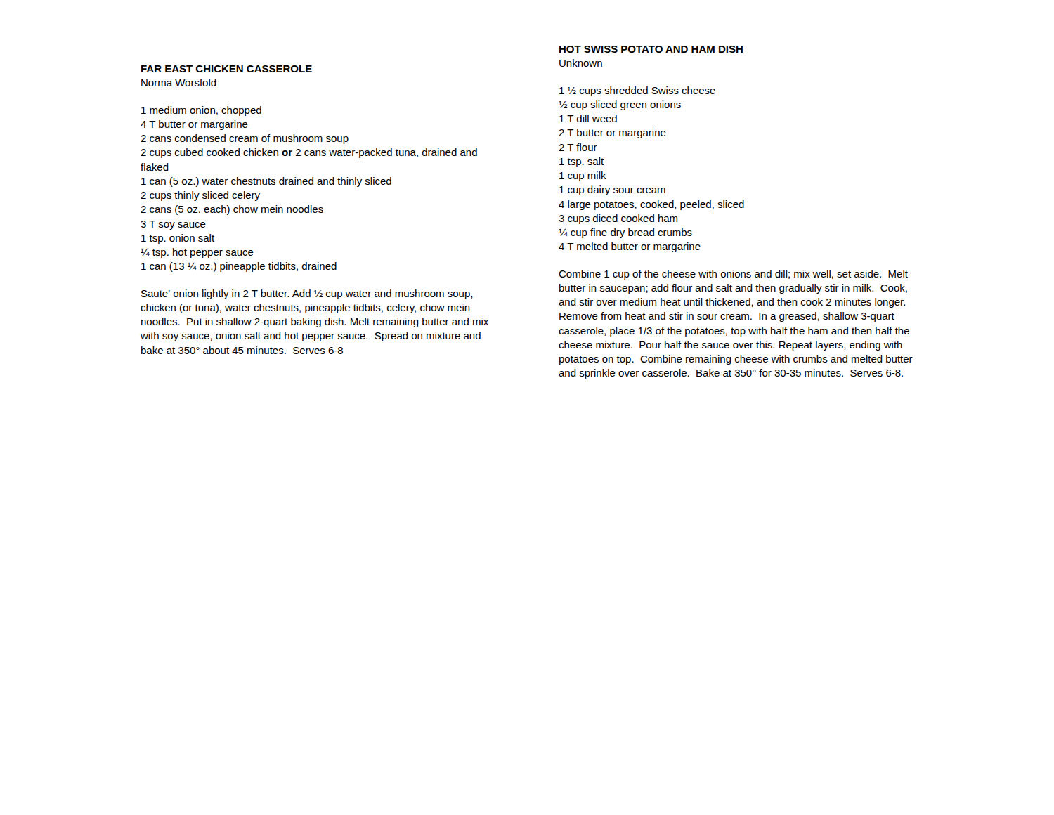Far East Chicken Casserole
Norma Worsfold
1 medium onion, chopped
4 T butter or margarine
2 cans condensed cream of mushroom soup
2 cups cubed cooked chicken or 2 cans water-packed tuna, drained and flaked
1 can (5 oz.) water chestnuts drained and thinly sliced
2 cups thinly sliced celery
2 cans (5 oz. each) chow mein noodles
3 T soy sauce
1 tsp. onion salt
¼ tsp. hot pepper sauce
1 can (13 ¼ oz.) pineapple tidbits, drained
Saute' onion lightly in 2 T butter. Add ½ cup water and mushroom soup, chicken (or tuna), water chestnuts, pineapple tidbits, celery, chow mein noodles. Put in shallow 2-quart baking dish. Melt remaining butter and mix with soy sauce, onion salt and hot pepper sauce. Spread on mixture and bake at 350° about 45 minutes. Serves 6-8
Hot Swiss Potato and Ham Dish
Unknown
1 ½ cups shredded Swiss cheese
½ cup sliced green onions
1 T dill weed
2 T butter or margarine
2 T flour
1 tsp. salt
1 cup milk
1 cup dairy sour cream
4 large potatoes, cooked, peeled, sliced
3 cups diced cooked ham
¼ cup fine dry bread crumbs
4 T melted butter or margarine
Combine 1 cup of the cheese with onions and dill; mix well, set aside. Melt butter in saucepan; add flour and salt and then gradually stir in milk. Cook, and stir over medium heat until thickened, and then cook 2 minutes longer. Remove from heat and stir in sour cream. In a greased, shallow 3-quart casserole, place 1/3 of the potatoes, top with half the ham and then half the cheese mixture. Pour half the sauce over this. Repeat layers, ending with potatoes on top. Combine remaining cheese with crumbs and melted butter and sprinkle over casserole. Bake at 350° for 30-35 minutes. Serves 6-8.